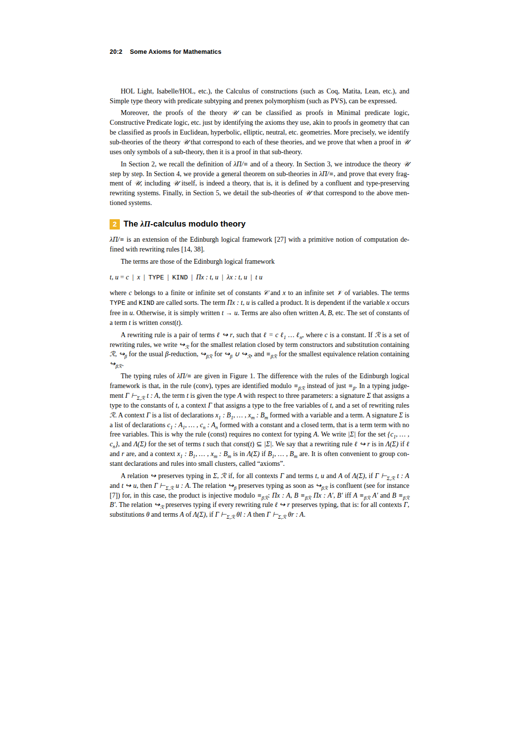20:2 Some Axioms for Mathematics
HOL Light, Isabelle/HOL, etc.), the Calculus of constructions (such as Coq, Matita, Lean, etc.), and Simple type theory with predicate subtyping and prenex polymorphism (such as PVS), can be expressed.
Moreover, the proofs of the theory 𝒰 can be classified as proofs in Minimal predicate logic, Constructive Predicate logic, etc. just by identifying the axioms they use, akin to proofs in geometry that can be classified as proofs in Euclidean, hyperbolic, elliptic, neutral, etc. geometries. More precisely, we identify sub-theories of the theory 𝒰 that correspond to each of these theories, and we prove that when a proof in 𝒰 uses only symbols of a sub-theory, then it is a proof in that sub-theory.
In Section 2, we recall the definition of λΠ/≡ and of a theory. In Section 3, we introduce the theory 𝒰 step by step. In Section 4, we provide a general theorem on sub-theories in λΠ/≡, and prove that every fragment of 𝒰, including 𝒰 itself, is indeed a theory, that is, it is defined by a confluent and type-preserving rewriting systems. Finally, in Section 5, we detail the sub-theories of 𝒰 that correspond to the above mentioned systems.
2
The λΠ-calculus modulo theory
λΠ/≡ is an extension of the Edinburgh logical framework [27] with a primitive notion of computation defined with rewriting rules [14, 38].
The terms are those of the Edinburgh logical framework
t, u = c | x | TYPE | KIND | Πx : t, u | λx : t, u | t u
where c belongs to a finite or infinite set of constants 𝒞 and x to an infinite set 𝒱 of variables. The terms TYPE and KIND are called sorts. The term Πx : t, u is called a product. It is dependent if the variable x occurs free in u. Otherwise, it is simply written t → u. Terms are also often written A, B, etc. The set of constants of a term t is written const(t).
A rewriting rule is a pair of terms ℓ ↪ r, such that ℓ = c ℓ1 … ℓn, where c is a constant. If ℛ is a set of rewriting rules, we write ↪ℛ for the smallest relation closed by term constructors and substitution containing ℛ, ↪β for the usual β-reduction, ↪βℛ for ↪β ∪ ↪ℛ, and ≡βℛ for the smallest equivalence relation containing ↪βℛ.
The typing rules of λΠ/≡ are given in Figure 1. The difference with the rules of the Edinburgh logical framework is that, in the rule (conv), types are identified modulo ≡βℛ instead of just ≡β. In a typing judgement Γ ⊢Σ,ℛ t : A, the term t is given the type A with respect to three parameters: a signature Σ that assigns a type to the constants of t, a context Γ that assigns a type to the free variables of t, and a set of rewriting rules ℛ. A context Γ is a list of declarations x1 : B1, … , xm : Bm formed with a variable and a term. A signature Σ is a list of declarations c1 : A1, … , cn : An formed with a constant and a closed term, that is a term term with no free variables. This is why the rule (const) requires no context for typing A. We write |Σ| for the set {c1, … , cn}, and Λ(Σ) for the set of terms t such that const(t) ⊆ |Σ|. We say that a rewriting rule ℓ ↪ r is in Λ(Σ) if ℓ and r are, and a context x1 : B1, … , xm : Bm is in Λ(Σ) if B1, … , Bm are. It is often convenient to group constant declarations and rules into small clusters, called “axioms”.
A relation ↪ preserves typing in Σ, ℛ if, for all contexts Γ and terms t, u and A of Λ(Σ), if Γ ⊢Σ,ℛ t : A and t ↪ u, then Γ ⊢Σ,ℛ u : A. The relation ↪β preserves typing as soon as ↪βℛ is confluent (see for instance [7]) for, in this case, the product is injective modulo ≡βℛ: Πx : A, B ≡βℛ Πx : A′, B′ iff A ≡βℛ A′ and B ≡βℛ B′. The relation ↪ℛ preserves typing if every rewriting rule ℓ ↪ r preserves typing, that is: for all contexts Γ, substitutions θ and terms A of Λ(Σ), if Γ ⊢Σ,ℛ θl : A then Γ ⊢Σ,ℛ θr : A.